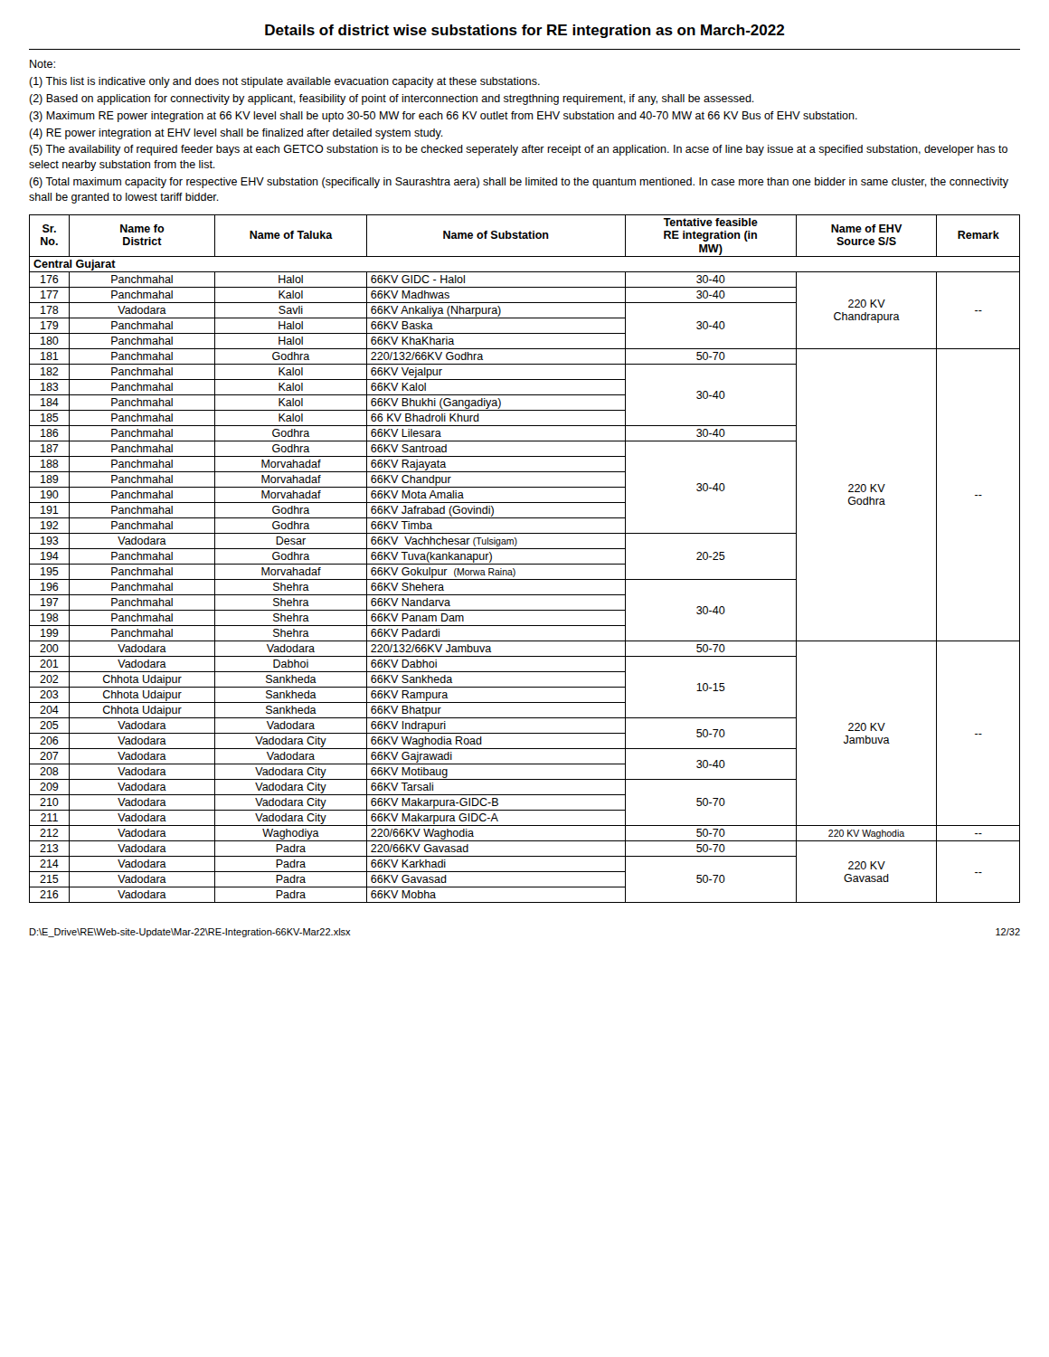Details of district wise substations for RE integration as on March-2022
Note:
(1) This list is indicative only and does not stipulate available evacuation capacity at these substations.
(2) Based on application for connectivity by applicant, feasibility of point of interconnection and stregthning requirement, if any, shall be assessed.
(3) Maximum RE power integration at 66 KV level shall be upto 30-50 MW for each 66 KV outlet from EHV substation and 40-70 MW at 66 KV Bus of EHV substation.
(4) RE power integration at EHV level shall be finalized after detailed system study.
(5) The availability of required feeder bays at each GETCO substation is to be checked seperately after receipt of an application. In acse of line bay issue at a specified substation, developer has to select nearby substation from the list.
(6) Total maximum capacity for respective EHV substation (specifically in Saurashtra aera) shall be limited to the quantum mentioned. In case more than one bidder in same cluster, the connectivity shall be granted to lowest tariff bidder.
| Sr. No. | Name fo District | Name of Taluka | Name of Substation | Tentative feasible RE integration (in MW) | Name of EHV Source S/S | Remark |
| --- | --- | --- | --- | --- | --- | --- |
| Central Gujarat |
| 176 | Panchmahal | Halol | 66KV GIDC - Halol | 30-40 | 220 KV Chandrapura | -- |
| 177 | Panchmahal | Kalol | 66KV Madhwas | 30-40 |
| 178 | Vadodara | Savli | 66KV Ankaliya (Nharpura) | 30-40 |
| 179 | Panchmahal | Halol | 66KV Baska |
| 180 | Panchmahal | Halol | 66KV KhaKharia |
| 181 | Panchmahal | Godhra | 220/132/66KV Godhra | 50-70 | 220 KV Godhra | -- |
| 182 | Panchmahal | Kalol | 66KV Vejalpur | 30-40 |
| 183 | Panchmahal | Kalol | 66KV Kalol |
| 184 | Panchmahal | Kalol | 66KV Bhukhi (Gangadiya) |
| 185 | Panchmahal | Kalol | 66 KV Bhadroli Khurd |
| 186 | Panchmahal | Godhra | 66KV Lilesara | 30-40 |
| 187 | Panchmahal | Godhra | 66KV Santroad | 30-40 |
| 188 | Panchmahal | Morvahadaf | 66KV Rajayata |
| 189 | Panchmahal | Morvahadaf | 66KV Chandpur |
| 190 | Panchmahal | Morvahadaf | 66KV Mota Amalia |
| 191 | Panchmahal | Godhra | 66KV Jafrabad (Govindi) |
| 192 | Panchmahal | Godhra | 66KV Timba |
| 193 | Vadodara | Desar | 66KV Vachhchesar (Tulsigam) | 20-25 |
| 194 | Panchmahal | Godhra | 66KV Tuva(kankanapur) |
| 195 | Panchmahal | Morvahadaf | 66KV Gokulpur (Morwa Raina) |
| 196 | Panchmahal | Shehra | 66KV Shehera | 30-40 |
| 197 | Panchmahal | Shehra | 66KV Nandarva |
| 198 | Panchmahal | Shehra | 66KV Panam Dam |
| 199 | Panchmahal | Shehra | 66KV Padardi |
| 200 | Vadodara | Vadodara | 220/132/66KV Jambuva | 50-70 | 220 KV Jambuva | -- |
| 201 | Vadodara | Dabhoi | 66KV Dabhoi | 10-15 |
| 202 | Chhota Udaipur | Sankheda | 66KV Sankheda |
| 203 | Chhota Udaipur | Sankheda | 66KV Rampura |
| 204 | Chhota Udaipur | Sankheda | 66KV Bhatpur |
| 205 | Vadodara | Vadodara | 66KV Indrapuri | 50-70 |
| 206 | Vadodara | Vadodara City | 66KV Waghodia Road |
| 207 | Vadodara | Vadodara | 66KV Gajrawadi | 30-40 |
| 208 | Vadodara | Vadodara City | 66KV Motibaug |
| 209 | Vadodara | Vadodara City | 66KV Tarsali | 50-70 |
| 210 | Vadodara | Vadodara City | 66KV Makarpura-GIDC-B |
| 211 | Vadodara | Vadodara City | 66KV Makarpura GIDC-A |
| 212 | Vadodara | Waghodiya | 220/66KV Waghodia | 50-70 | 220 KV Waghodia | -- |
| 213 | Vadodara | Padra | 220/66KV Gavasad | 50-70 | 220 KV Gavasad | -- |
| 214 | Vadodara | Padra | 66KV Karkhadi | 50-70 |
| 215 | Vadodara | Padra | 66KV Gavasad |
| 216 | Vadodara | Padra | 66KV Mobha |
D:\E_Drive\RE\Web-site-Update\Mar-22\RE-Integration-66KV-Mar22.xlsx
12/32